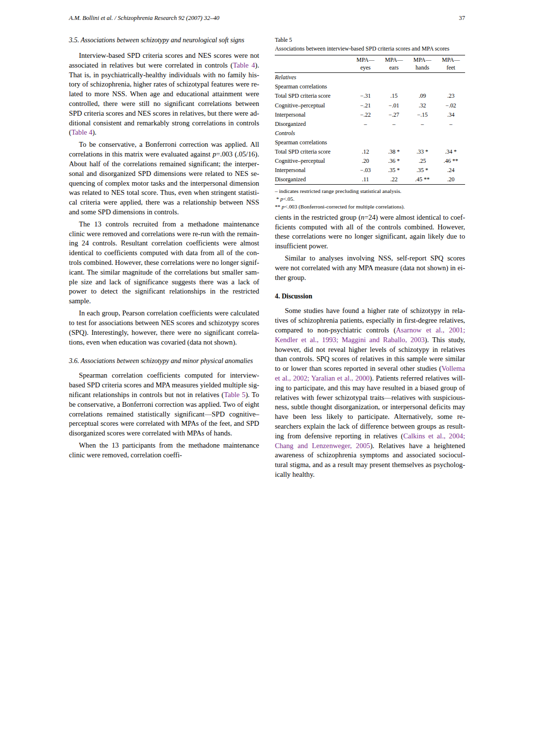A.M. Bollini et al. / Schizophrenia Research 92 (2007) 32–40 37
3.5. Associations between schizotypy and neurological soft signs
Interview-based SPD criteria scores and NES scores were not associated in relatives but were correlated in controls (Table 4). That is, in psychiatrically-healthy individuals with no family history of schizophrenia, higher rates of schizotypal features were related to more NSS. When age and educational attainment were controlled, there were still no significant correlations between SPD criteria scores and NES scores in relatives, but there were additional consistent and remarkably strong correlations in controls (Table 4).
To be conservative, a Bonferroni correction was applied. All correlations in this matrix were evaluated against p=.003 (.05/16). About half of the correlations remained significant; the interpersonal and disorganized SPD dimensions were related to NES sequencing of complex motor tasks and the interpersonal dimension was related to NES total score. Thus, even when stringent statistical criteria were applied, there was a relationship between NSS and some SPD dimensions in controls.
The 13 controls recruited from a methadone maintenance clinic were removed and correlations were re-run with the remaining 24 controls. Resultant correlation coefficients were almost identical to coefficients computed with data from all of the controls combined. However, these correlations were no longer significant. The similar magnitude of the correlations but smaller sample size and lack of significance suggests there was a lack of power to detect the significant relationships in the restricted sample.
In each group, Pearson correlation coefficients were calculated to test for associations between NES scores and schizotypy scores (SPQ). Interestingly, however, there were no significant correlations, even when education was covaried (data not shown).
3.6. Associations between schizotypy and minor physical anomalies
Spearman correlation coefficients computed for interview-based SPD criteria scores and MPA measures yielded multiple significant relationships in controls but not in relatives (Table 5). To be conservative, a Bonferroni correction was applied. Two of eight correlations remained statistically significant—SPD cognitive–perceptual scores were correlated with MPAs of the feet, and SPD disorganized scores were correlated with MPAs of hands.
When the 13 participants from the methadone maintenance clinic were removed, correlation coeffi-
Table 5 Associations between interview-based SPD criteria scores and MPA scores
| | MPA— eyes | MPA— ears | MPA— hands | MPA— feet |
| --- | --- | --- | --- | --- |
| Relatives | | | | |
| Spearman correlations | | | | |
| Total SPD criteria score | −.31 | .15 | .09 | .23 |
| Cognitive–perceptual | −.21 | −.01 | .32 | −.02 |
| Interpersonal | −.22 | −.27 | −.15 | .34 |
| Disorganized | – | – | – | – |
| Controls | | | | |
| Spearman correlations | | | | |
| Total SPD criteria score | .12 | .38 * | .33 * | .34 * |
| Cognitive–perceptual | .20 | .36 * | .25 | .46 ** |
| Interpersonal | −.03 | .35 * | .35 * | .24 |
| Disorganized | .11 | .22 | .45 ** | .20 |
– indicates restricted range precluding statistical analysis.
* p<.05.
** p<.003 (Bonferroni-corrected for multiple correlations).
cients in the restricted group (n=24) were almost identical to coefficients computed with all of the controls combined. However, these correlations were no longer significant, again likely due to insufficient power.
Similar to analyses involving NSS, self-report SPQ scores were not correlated with any MPA measure (data not shown) in either group.
4. Discussion
Some studies have found a higher rate of schizotypy in relatives of schizophrenia patients, especially in first-degree relatives, compared to non-psychiatric controls (Asarnow et al., 2001; Kendler et al., 1993; Maggini and Raballo, 2003). This study, however, did not reveal higher levels of schizotypy in relatives than controls. SPQ scores of relatives in this sample were similar to or lower than scores reported in several other studies (Vollema et al., 2002; Yaralian et al., 2000). Patients referred relatives willing to participate, and this may have resulted in a biased group of relatives with fewer schizotypal traits—relatives with suspiciousness, subtle thought disorganization, or interpersonal deficits may have been less likely to participate. Alternatively, some researchers explain the lack of difference between groups as resulting from defensive reporting in relatives (Calkins et al., 2004; Chang and Lenzenweger, 2005). Relatives have a heightened awareness of schizophrenia symptoms and associated sociocultural stigma, and as a result may present themselves as psychologically healthy.